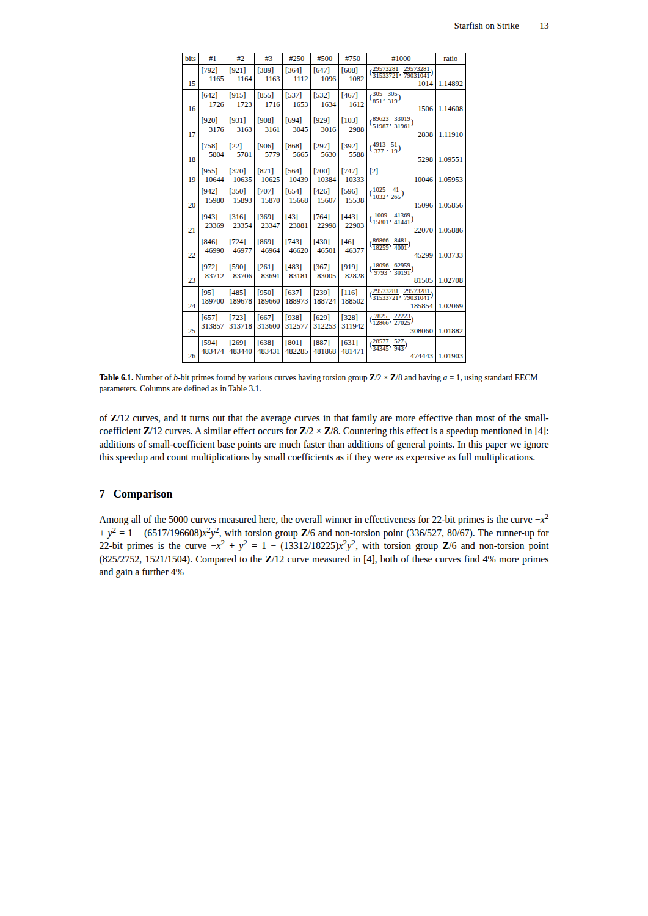Starfish on Strike13
| bits | #1 | #2 | #3 | #250 | #500 | #750 | #1000 | ratio |
| --- | --- | --- | --- | --- | --- | --- | --- | --- |
| 15 | [792] 1165 | [921] 1164 | [389] 1163 | [364] 1112 | [647] 1096 | [608] 1082 | ( 29573281 31533721 , 29573281 79031041 ) 1014 | 1.14892 |
| 16 | [642] 1726 | [915] 1723 | [855] 1716 | [537] 1653 | [532] 1634 | [467] 1612 | ( 305 851 , 305 319 ) 1506 | 1.14608 |
| 17 | [920] 3176 | [931] 3163 | [908] 3161 | [694] 3045 | [929] 3016 | [103] 2988 | ( 89623 51987 , 33019 31961 ) 2838 | 1.11910 |
| 18 | [758] 5804 | [22] 5781 | [906] 5779 | [868] 5665 | [297] 5630 | [392] 5588 | ( 4913 377 , 51 19 ) 5298 | 1.09551 |
| 19 | [955] 10644 | [370] 10635 | [871] 10625 | [564] 10439 | [700] 10384 | [747] 10333 | [2] 10046 | 1.05953 |
| 20 | [942] 15980 | [350] 15893 | [707] 15870 | [654] 15668 | [426] 15607 | [596] 15538 | ( 1025 1032 , 41 265 ) 15096 | 1.05856 |
| 21 | [943] 23369 | [316] 23354 | [369] 23347 | [43] 23081 | [764] 22998 | [443] 22903 | ( 1009 15801 , 41369 41441 ) 22070 | 1.05886 |
| 22 | [846] 46990 | [724] 46977 | [869] 46964 | [743] 46620 | [430] 46501 | [46] 46377 | ( 86866 18259 , 8481 4001 ) 45299 | 1.03733 |
| 23 | [972] 83712 | [590] 83706 | [261] 83691 | [483] 83181 | [367] 83005 | [919] 82828 | ( 18096 9793 , 62959 30191 ) 81505 | 1.02708 |
| 24 | [95] 189700 | [485] 189678 | [950] 189660 | [637] 188973 | [239] 188724 | [116] 188502 | ( 29573281 31533721 , 29573281 79031041 ) 185854 | 1.02069 |
| 25 | [657] 313857 | [723] 313718 | [667] 313600 | [938] 312577 | [629] 312253 | [328] 311942 | ( 7825 12866 , 22223 27025 ) 308060 | 1.01882 |
| 26 | [594] 483474 | [269] 483440 | [638] 483431 | [801] 482285 | [887] 481868 | [631] 481471 | ( 28577 34345 , 527 943 ) 474443 | 1.01903 |
Table 6.1. Number of b-bit primes found by various curves having torsion group Z/2 × Z/8 and having a = 1, using standard EECM parameters. Columns are defined as in Table 3.1.
of Z/12 curves, and it turns out that the average curves in that family are more effective than most of the small-coefficient Z/12 curves. A similar effect occurs for Z/2 × Z/8. Countering this effect is a speedup mentioned in [4]: additions of small-coefficient base points are much faster than additions of general points. In this paper we ignore this speedup and count multiplications by small coefficients as if they were as expensive as full multiplications.
7 Comparison
Among all of the 5000 curves measured here, the overall winner in effectiveness for 22-bit primes is the curve −x2 + y2 = 1 − (6517/196608)x2y2, with torsion group Z/6 and non-torsion point (336/527, 80/67). The runner-up for 22-bit primes is the curve −x2 + y2 = 1 − (13312/18225)x2y2, with torsion group Z/6 and non-torsion point (825/2752, 1521/1504). Compared to the Z/12 curve measured in [4], both of these curves find 4% more primes and gain a further 4%